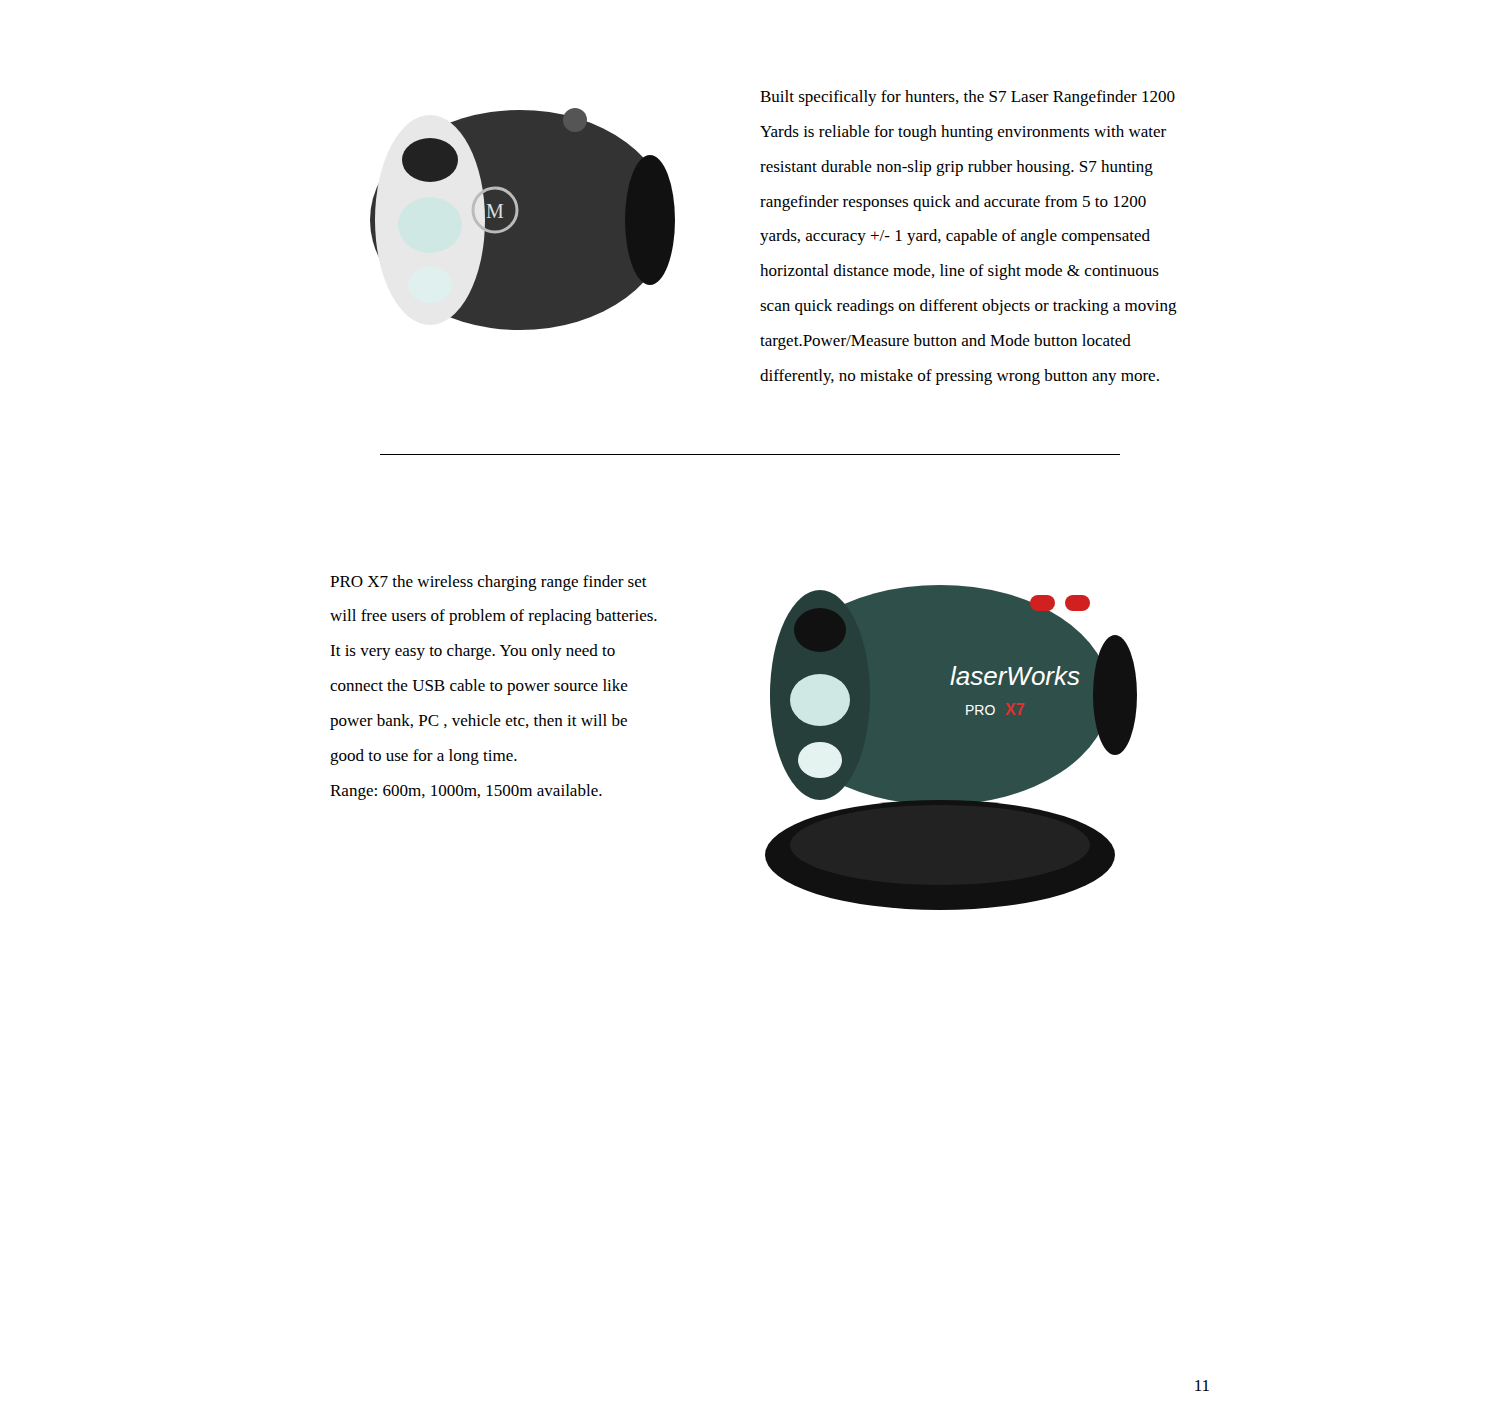Built specifically for hunters, the S7 Laser Rangefinder 1200 Yards is reliable for tough hunting environments with water resistant durable non-slip grip rubber housing. S7 hunting rangefinder responses quick and accurate from 5 to 1200 yards, accuracy +/- 1 yard, capable of angle compensated horizontal distance mode, line of sight mode & continuous scan quick readings on different objects or tracking a moving target.Power/Measure button and Mode button located differently, no mistake of pressing wrong button any more.
PRO X7 the wireless charging range finder set will free users of problem of replacing batteries. It is very easy to charge. You only need to connect the USB cable to power source like power bank, PC , vehicle etc, then it will be good to use for a long time.
Range: 600m, 1000m, 1500m available.
11